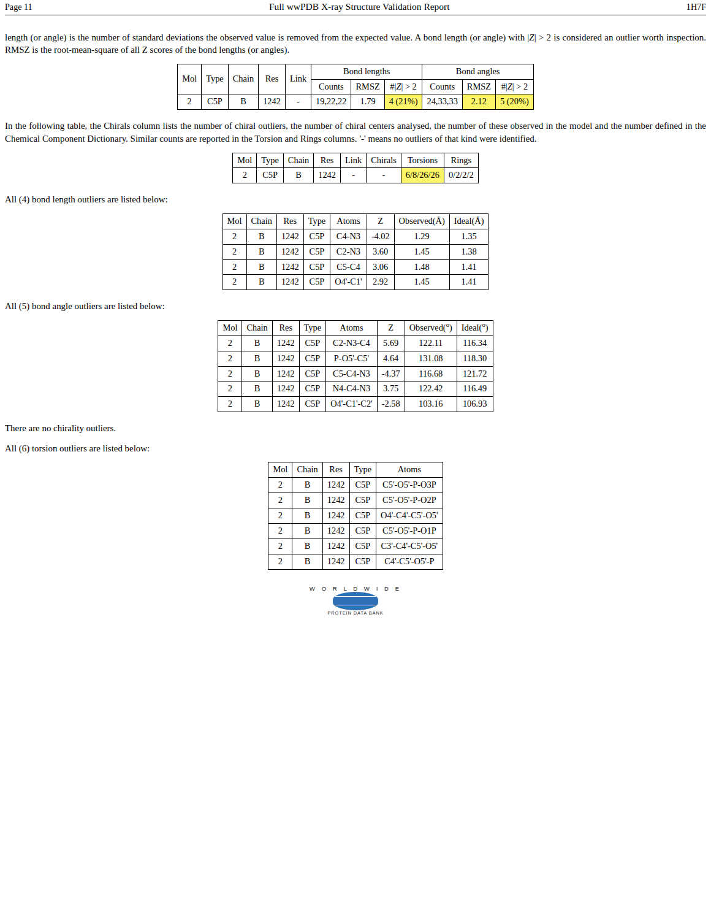Page 11 Full wwPDB X-ray Structure Validation Report 1H7F
length (or angle) is the number of standard deviations the observed value is removed from the expected value. A bond length (or angle) with |Z| > 2 is considered an outlier worth inspection. RMSZ is the root-mean-square of all Z scores of the bond lengths (or angles).
| Mol | Type | Chain | Res | Link | Bond lengths | Bond angles |
| --- | --- | --- | --- | --- | --- | --- |
| Counts | RMSZ | #/ Z / > 2 | Counts | RMSZ | #/ Z / > 2 |
| 2 | C5P | B | 1242 | - | 19,22,22 | 1.79 | 4 (21%) | 24,33,33 | 2.12 | 5 (20%) |
In the following table, the Chirals column lists the number of chiral outliers, the number of chiral centers analysed, the number of these observed in the model and the number defined in the Chemical Component Dictionary. Similar counts are reported in the Torsion and Rings columns. '-' means no outliers of that kind were identified.
| Mol | Type | Chain | Res | Link | Chirals | Torsions | Rings |
| --- | --- | --- | --- | --- | --- | --- | --- |
| 2 | C5P | B | 1242 | - | - | 6/8/26/26 | 0/2/2/2 |
All (4) bond length outliers are listed below:
| Mol | Chain | Res | Type | Atoms | Z | Observed(Å) | Ideal(Å) |
| --- | --- | --- | --- | --- | --- | --- | --- |
| 2 | B | 1242 | C5P | C4-N3 | -4.02 | 1.29 | 1.35 |
| 2 | B | 1242 | C5P | C2-N3 | 3.60 | 1.45 | 1.38 |
| 2 | B | 1242 | C5P | C5-C4 | 3.06 | 1.48 | 1.41 |
| 2 | B | 1242 | C5P | O4'-C1' | 2.92 | 1.45 | 1.41 |
All (5) bond angle outliers are listed below:
| Mol | Chain | Res | Type | Atoms | Z | Observed( o ) | Ideal( o ) |
| --- | --- | --- | --- | --- | --- | --- | --- |
| 2 | B | 1242 | C5P | C2-N3-C4 | 5.69 | 122.11 | 116.34 |
| 2 | B | 1242 | C5P | P-O5'-C5' | 4.64 | 131.08 | 118.30 |
| 2 | B | 1242 | C5P | C5-C4-N3 | -4.37 | 116.68 | 121.72 |
| 2 | B | 1242 | C5P | N4-C4-N3 | 3.75 | 122.42 | 116.49 |
| 2 | B | 1242 | C5P | O4'-C1'-C2' | -2.58 | 103.16 | 106.93 |
There are no chirality outliers.
All (6) torsion outliers are listed below:
| Mol | Chain | Res | Type | Atoms |
| --- | --- | --- | --- | --- |
| 2 | B | 1242 | C5P | C5'-O5'-P-O3P |
| 2 | B | 1242 | C5P | C5'-O5'-P-O2P |
| 2 | B | 1242 | C5P | O4'-C4'-C5'-O5' |
| 2 | B | 1242 | C5P | C5'-O5'-P-O1P |
| 2 | B | 1242 | C5P | C3'-C4'-C5'-O5' |
| 2 | B | 1242 | C5P | C4'-C5'-O5'-P |
W O R L D W I D E
PROTEIN DATA BANK